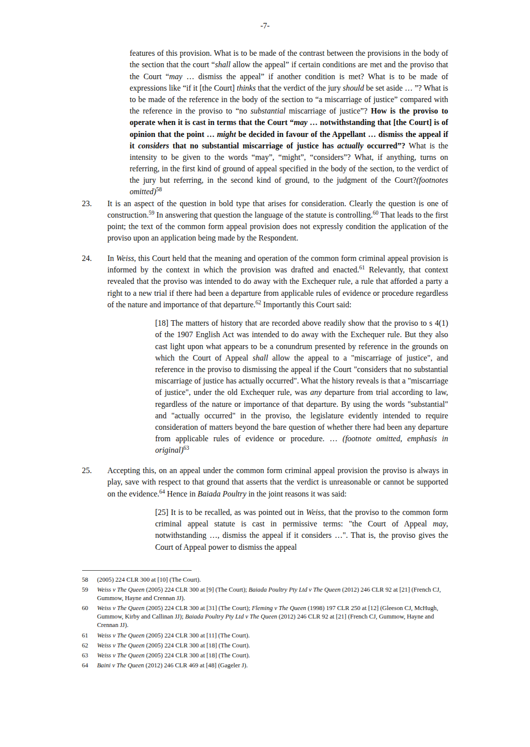-7-
features of this provision. What is to be made of the contrast between the provisions in the body of the section that the court “shall allow the appeal” if certain conditions are met and the proviso that the Court “may … dismiss the appeal” if another condition is met? What is to be made of expressions like “if it [the Court] thinks that the verdict of the jury should be set aside … ”? What is to be made of the reference in the body of the section to “a miscarriage of justice” compared with the reference in the proviso to “no substantial miscarriage of justice”? How is the proviso to operate when it is cast in terms that the Court “may … notwithstanding that [the Court] is of opinion that the point … might be decided in favour of the Appellant … dismiss the appeal if it considers that no substantial miscarriage of justice has actually occurred”? What is the intensity to be given to the words “may”, “might”, “considers”? What, if anything, turns on referring, in the first kind of ground of appeal specified in the body of the section, to the verdict of the jury but referring, in the second kind of ground, to the judgment of the Court?(footnotes omitted)58
23. It is an aspect of the question in bold type that arises for consideration. Clearly the question is one of construction.59 In answering that question the language of the statute is controlling.60 That leads to the first point; the text of the common form appeal provision does not expressly condition the application of the proviso upon an application being made by the Respondent.
24. In Weiss, this Court held that the meaning and operation of the common form criminal appeal provision is informed by the context in which the provision was drafted and enacted.61 Relevantly, that context revealed that the proviso was intended to do away with the Exchequer rule, a rule that afforded a party a right to a new trial if there had been a departure from applicable rules of evidence or procedure regardless of the nature and importance of that departure.62 Importantly this Court said:
[18] The matters of history that are recorded above readily show that the proviso to s 4(1) of the 1907 English Act was intended to do away with the Exchequer rule. But they also cast light upon what appears to be a conundrum presented by reference in the grounds on which the Court of Appeal shall allow the appeal to a "miscarriage of justice", and reference in the proviso to dismissing the appeal if the Court "considers that no substantial miscarriage of justice has actually occurred". What the history reveals is that a "miscarriage of justice", under the old Exchequer rule, was any departure from trial according to law, regardless of the nature or importance of that departure. By using the words "substantial" and "actually occurred" in the proviso, the legislature evidently intended to require consideration of matters beyond the bare question of whether there had been any departure from applicable rules of evidence or procedure. … (footnote omitted, emphasis in original)63
25. Accepting this, on an appeal under the common form criminal appeal provision the proviso is always in play, save with respect to that ground that asserts that the verdict is unreasonable or cannot be supported on the evidence.64 Hence in Baiada Poultry in the joint reasons it was said:
[25] It is to be recalled, as was pointed out in Weiss, that the proviso to the common form criminal appeal statute is cast in permissive terms: "the Court of Appeal may, notwithstanding …, dismiss the appeal if it considers …". That is, the proviso gives the Court of Appeal power to dismiss the appeal
58(2005) 224 CLR 300 at [10] (The Court).
59 Weiss v The Queen (2005) 224 CLR 300 at [9] (The Court); Baiada Poultry Pty Ltd v The Queen (2012) 246 CLR 92 at [21] (French CJ, Gummow, Hayne and Crennan JJ).
60 Weiss v The Queen (2005) 224 CLR 300 at [31] (The Court); Fleming v The Queen (1998) 197 CLR 250 at [12] (Gleeson CJ, McHugh, Gummow, Kirby and Callinan JJ); Baiada Poultry Pty Ltd v The Queen (2012) 246 CLR 92 at [21] (French CJ, Gummow, Hayne and Crennan JJ).
61 Weiss v The Queen (2005) 224 CLR 300 at [11] (The Court).
62 Weiss v The Queen (2005) 224 CLR 300 at [18] (The Court).
63 Weiss v The Queen (2005) 224 CLR 300 at [18] (The Court).
64 Baini v The Queen (2012) 246 CLR 469 at [48] (Gageler J).